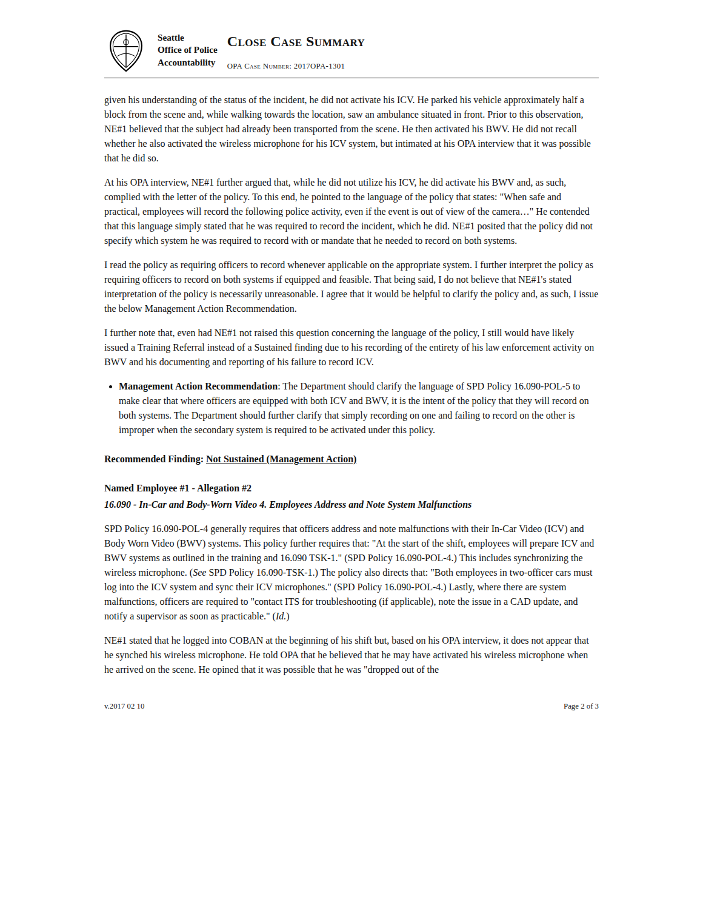Seattle
Office of Police
Accountability
Close Case Summary
OPA Case Number: 2017OPA-1301
given his understanding of the status of the incident, he did not activate his ICV. He parked his vehicle approximately half a block from the scene and, while walking towards the location, saw an ambulance situated in front. Prior to this observation, NE#1 believed that the subject had already been transported from the scene. He then activated his BWV. He did not recall whether he also activated the wireless microphone for his ICV system, but intimated at his OPA interview that it was possible that he did so.
At his OPA interview, NE#1 further argued that, while he did not utilize his ICV, he did activate his BWV and, as such, complied with the letter of the policy. To this end, he pointed to the language of the policy that states: "When safe and practical, employees will record the following police activity, even if the event is out of view of the camera…" He contended that this language simply stated that he was required to record the incident, which he did. NE#1 posited that the policy did not specify which system he was required to record with or mandate that he needed to record on both systems.
I read the policy as requiring officers to record whenever applicable on the appropriate system. I further interpret the policy as requiring officers to record on both systems if equipped and feasible. That being said, I do not believe that NE#1's stated interpretation of the policy is necessarily unreasonable. I agree that it would be helpful to clarify the policy and, as such, I issue the below Management Action Recommendation.
I further note that, even had NE#1 not raised this question concerning the language of the policy, I still would have likely issued a Training Referral instead of a Sustained finding due to his recording of the entirety of his law enforcement activity on BWV and his documenting and reporting of his failure to record ICV.
Management Action Recommendation: The Department should clarify the language of SPD Policy 16.090-POL-5 to make clear that where officers are equipped with both ICV and BWV, it is the intent of the policy that they will record on both systems. The Department should further clarify that simply recording on one and failing to record on the other is improper when the secondary system is required to be activated under this policy.
Recommended Finding: Not Sustained (Management Action)
Named Employee #1 - Allegation #2
16.090 - In-Car and Body-Worn Video 4. Employees Address and Note System Malfunctions
SPD Policy 16.090-POL-4 generally requires that officers address and note malfunctions with their In-Car Video (ICV) and Body Worn Video (BWV) systems. This policy further requires that: "At the start of the shift, employees will prepare ICV and BWV systems as outlined in the training and 16.090 TSK-1." (SPD Policy 16.090-POL-4.) This includes synchronizing the wireless microphone. (See SPD Policy 16.090-TSK-1.) The policy also directs that: "Both employees in two-officer cars must log into the ICV system and sync their ICV microphones." (SPD Policy 16.090-POL-4.) Lastly, where there are system malfunctions, officers are required to "contact ITS for troubleshooting (if applicable), note the issue in a CAD update, and notify a supervisor as soon as practicable." (Id.)
NE#1 stated that he logged into COBAN at the beginning of his shift but, based on his OPA interview, it does not appear that he synched his wireless microphone. He told OPA that he believed that he may have activated his wireless microphone when he arrived on the scene. He opined that it was possible that he was "dropped out of the
v.2017 02 10 Page 2 of 3